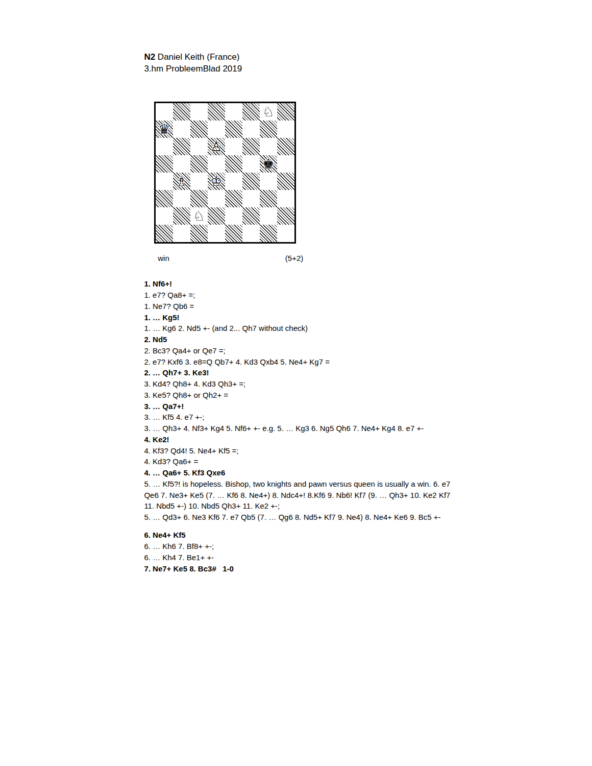N2 Daniel Keith (France)
3.hm ProbleemBlad 2019
| | | | | | | ♘ | |
| ♛ | | | | | | | |
| | | | ♙ | | | | |
| | | | | | | ♚ | |
| | ♗ | | ♔ | | | | |
| | | ♘ | | | | | |
win(5+2)
1. Nf6+!
1. e7? Qa8+ =;
1. Ne7? Qb6 =
1. … Kg5!
1. … Kg6 2. Nd5 +- (and 2... Qh7 without check)
2. Nd5
2. Bc3? Qa4+ or Qe7 =;
2. e7? Kxf6 3. e8=Q Qb7+ 4. Kd3 Qxb4 5. Ne4+ Kg7 =
2. … Qh7+ 3. Ke3!
3. Kd4? Qh8+ 4. Kd3 Qh3+ =;
3. Ke5? Qh8+ or Qh2+ =
3. … Qa7+!
3. … Kf5 4. e7 +-;
3. … Qh3+ 4. Nf3+ Kg4 5. Nf6+ +- e.g. 5. … Kg3 6. Ng5 Qh6 7. Ne4+ Kg4 8. e7 +-
4. Ke2!
4. Kf3? Qd4! 5. Ne4+ Kf5 =;
4. Kd3? Qa6+ =
4. … Qa6+ 5. Kf3 Qxe6
5. … Kf5?! is hopeless. Bishop, two knights and pawn versus queen is usually a win. 6. e7 Qe6 7. Ne3+ Ke5 (7. … Kf6 8. Ne4+) 8. Ndc4+! 8.Kf6 9. Nb6! Kf7 (9. … Qh3+ 10. Ke2 Kf7 11. Nbd5 +-) 10. Nbd5 Qh3+ 11. Ke2 +-;
5. … Qd3+ 6. Ne3 Kf6 7. e7 Qb5 (7. … Qg6 8. Nd5+ Kf7 9. Ne4) 8. Ne4+ Ke6 9. Bc5 +-
6. Ne4+ Kf5
6. … Kh6 7. Bf8+ +-;
6. … Kh4 7. Be1+ +-
7. Ne7+ Ke5 8. Bc3# 1-0